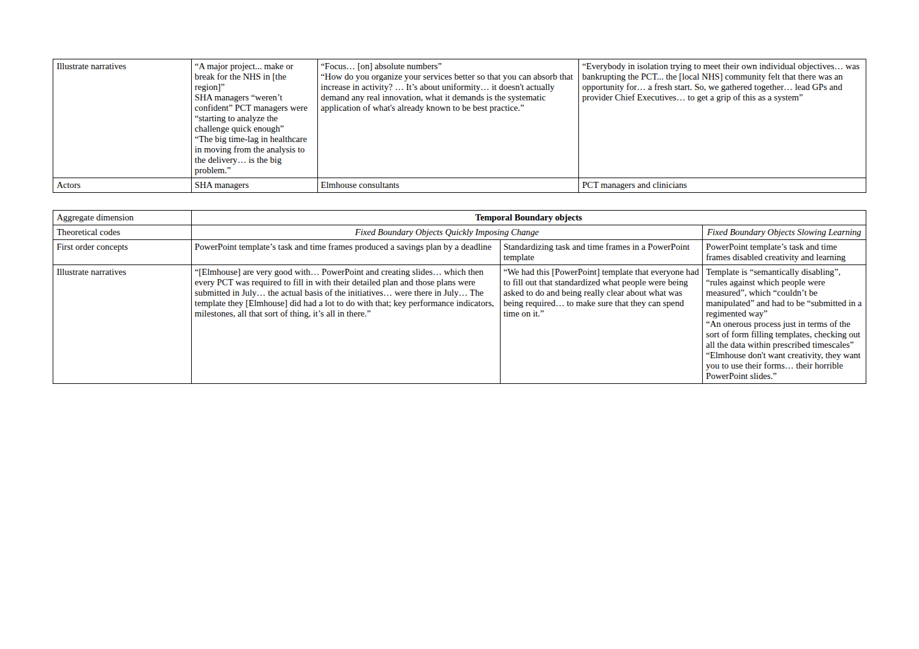| Illustrate narratives | “A major project... make or break for the NHS in [the region]” SHA managers “weren’t confident” PCT managers were “starting to analyze the challenge quick enough” “The big time-lag in healthcare in moving from the analysis to the delivery… is the big problem.” | “Focus… [on] absolute numbers” “How do you organize your services better so that you can absorb that increase in activity? … It’s about uniformity… it doesn't actually demand any real innovation, what it demands is the systematic application of what's already known to be best practice.” | “Everybody in isolation trying to meet their own individual objectives… was bankrupting the PCT... the [local NHS] community felt that there was an opportunity for… a fresh start. So, we gathered together… lead GPs and provider Chief Executives… to get a grip of this as a system” |
| Actors | SHA managers | Elmhouse consultants | PCT managers and clinicians |
| Aggregate dimension | Temporal Boundary objects |
| Theoretical codes | Fixed Boundary Objects Quickly Imposing Change | Fixed Boundary Objects Slowing Learning |
| First order concepts | PowerPoint template’s task and time frames produced a savings plan by a deadline | Standardizing task and time frames in a PowerPoint template | PowerPoint template’s task and time frames disabled creativity and learning |
| Illustrate narratives | “[Elmhouse] are very good with… PowerPoint and creating slides… which then every PCT was required to fill in with their detailed plan and those plans were submitted in July… the actual basis of the initiatives… were there in July… The template they [Elmhouse] did had a lot to do with that; key performance indicators, milestones, all that sort of thing, it’s all in there.” | “We had this [PowerPoint] template that everyone had to fill out that standardized what people were being asked to do and being really clear about what was being required… to make sure that they can spend time on it.” | Template is “semantically disabling”, “rules against which people were measured”, which “couldn’t be manipulated” and had to be “submitted in a regimented way” “An onerous process just in terms of the sort of form filling templates, checking out all the data within prescribed timescales” “Elmhouse don't want creativity, they want you to use their forms… their horrible PowerPoint slides.” |